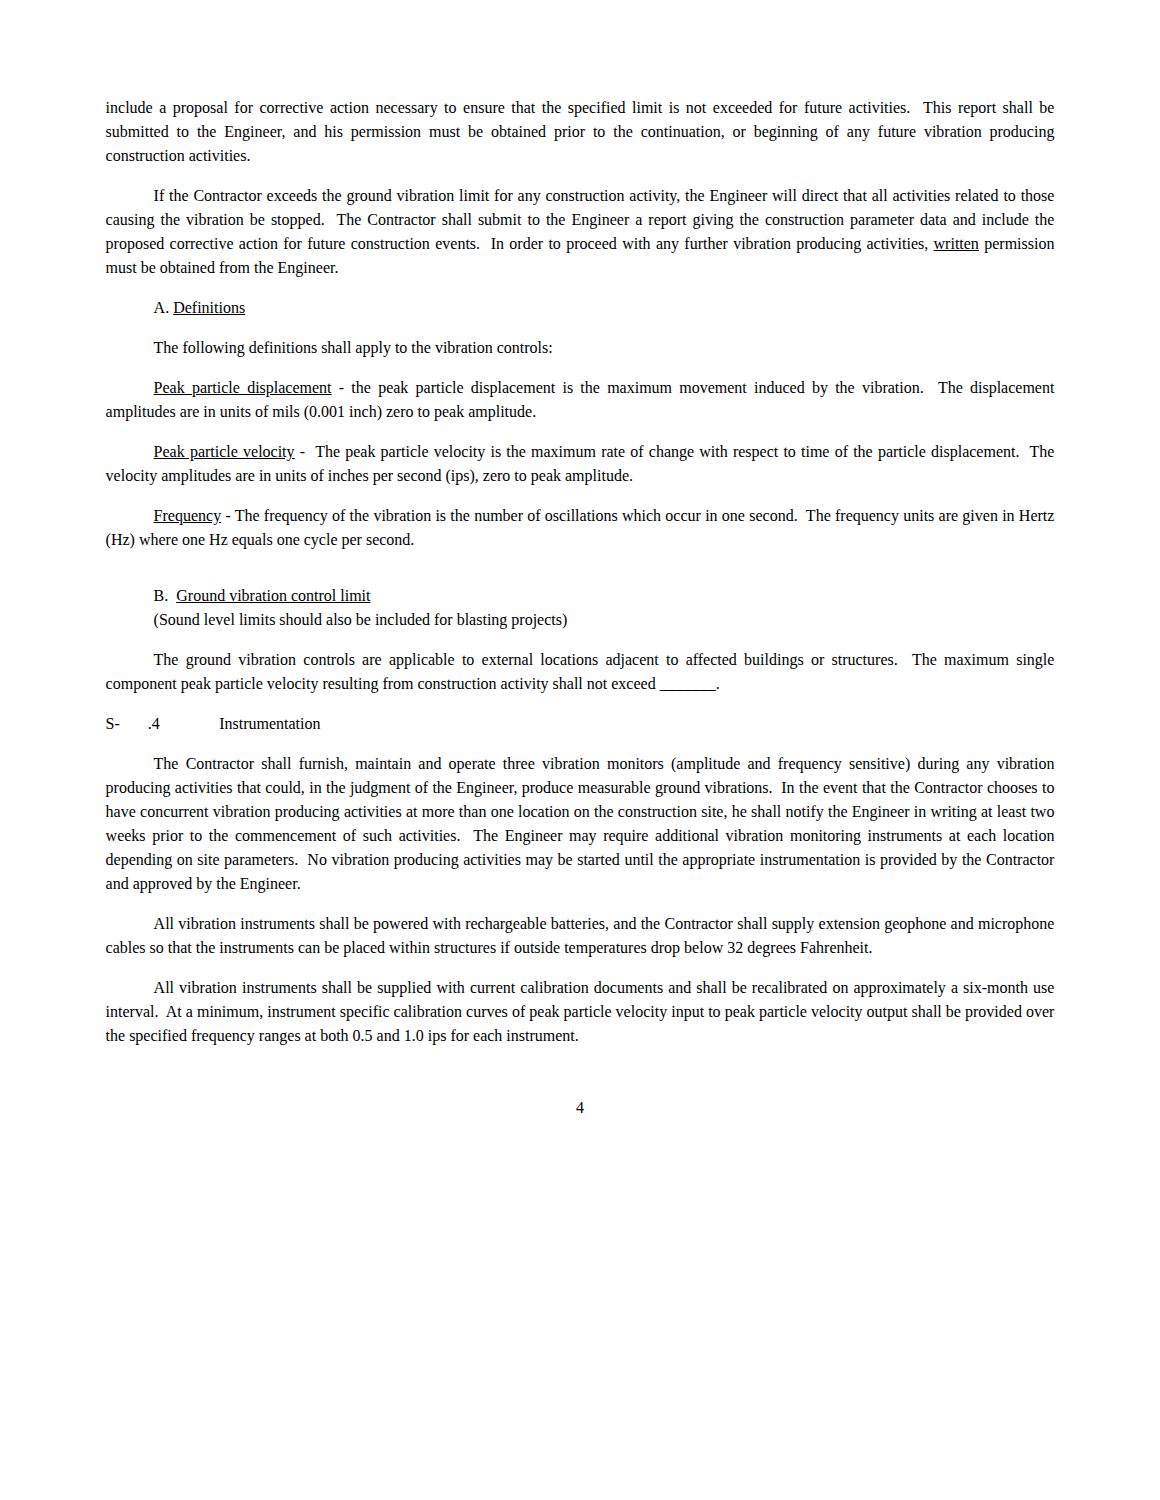include a proposal for corrective action necessary to ensure that the specified limit is not exceeded for future activities. This report shall be submitted to the Engineer, and his permission must be obtained prior to the continuation, or beginning of any future vibration producing construction activities.
If the Contractor exceeds the ground vibration limit for any construction activity, the Engineer will direct that all activities related to those causing the vibration be stopped. The Contractor shall submit to the Engineer a report giving the construction parameter data and include the proposed corrective action for future construction events. In order to proceed with any further vibration producing activities, written permission must be obtained from the Engineer.
A. Definitions
The following definitions shall apply to the vibration controls:
Peak particle displacement - the peak particle displacement is the maximum movement induced by the vibration. The displacement amplitudes are in units of mils (0.001 inch) zero to peak amplitude.
Peak particle velocity - The peak particle velocity is the maximum rate of change with respect to time of the particle displacement. The velocity amplitudes are in units of inches per second (ips), zero to peak amplitude.
Frequency - The frequency of the vibration is the number of oscillations which occur in one second. The frequency units are given in Hertz (Hz) where one Hz equals one cycle per second.
B. Ground vibration control limit
(Sound level limits should also be included for blasting projects)
The ground vibration controls are applicable to external locations adjacent to affected buildings or structures. The maximum single component peak particle velocity resulting from construction activity shall not exceed _______.
S- .4 Instrumentation
The Contractor shall furnish, maintain and operate three vibration monitors (amplitude and frequency sensitive) during any vibration producing activities that could, in the judgment of the Engineer, produce measurable ground vibrations. In the event that the Contractor chooses to have concurrent vibration producing activities at more than one location on the construction site, he shall notify the Engineer in writing at least two weeks prior to the commencement of such activities. The Engineer may require additional vibration monitoring instruments at each location depending on site parameters. No vibration producing activities may be started until the appropriate instrumentation is provided by the Contractor and approved by the Engineer.
All vibration instruments shall be powered with rechargeable batteries, and the Contractor shall supply extension geophone and microphone cables so that the instruments can be placed within structures if outside temperatures drop below 32 degrees Fahrenheit.
All vibration instruments shall be supplied with current calibration documents and shall be recalibrated on approximately a six-month use interval. At a minimum, instrument specific calibration curves of peak particle velocity input to peak particle velocity output shall be provided over the specified frequency ranges at both 0.5 and 1.0 ips for each instrument.
4